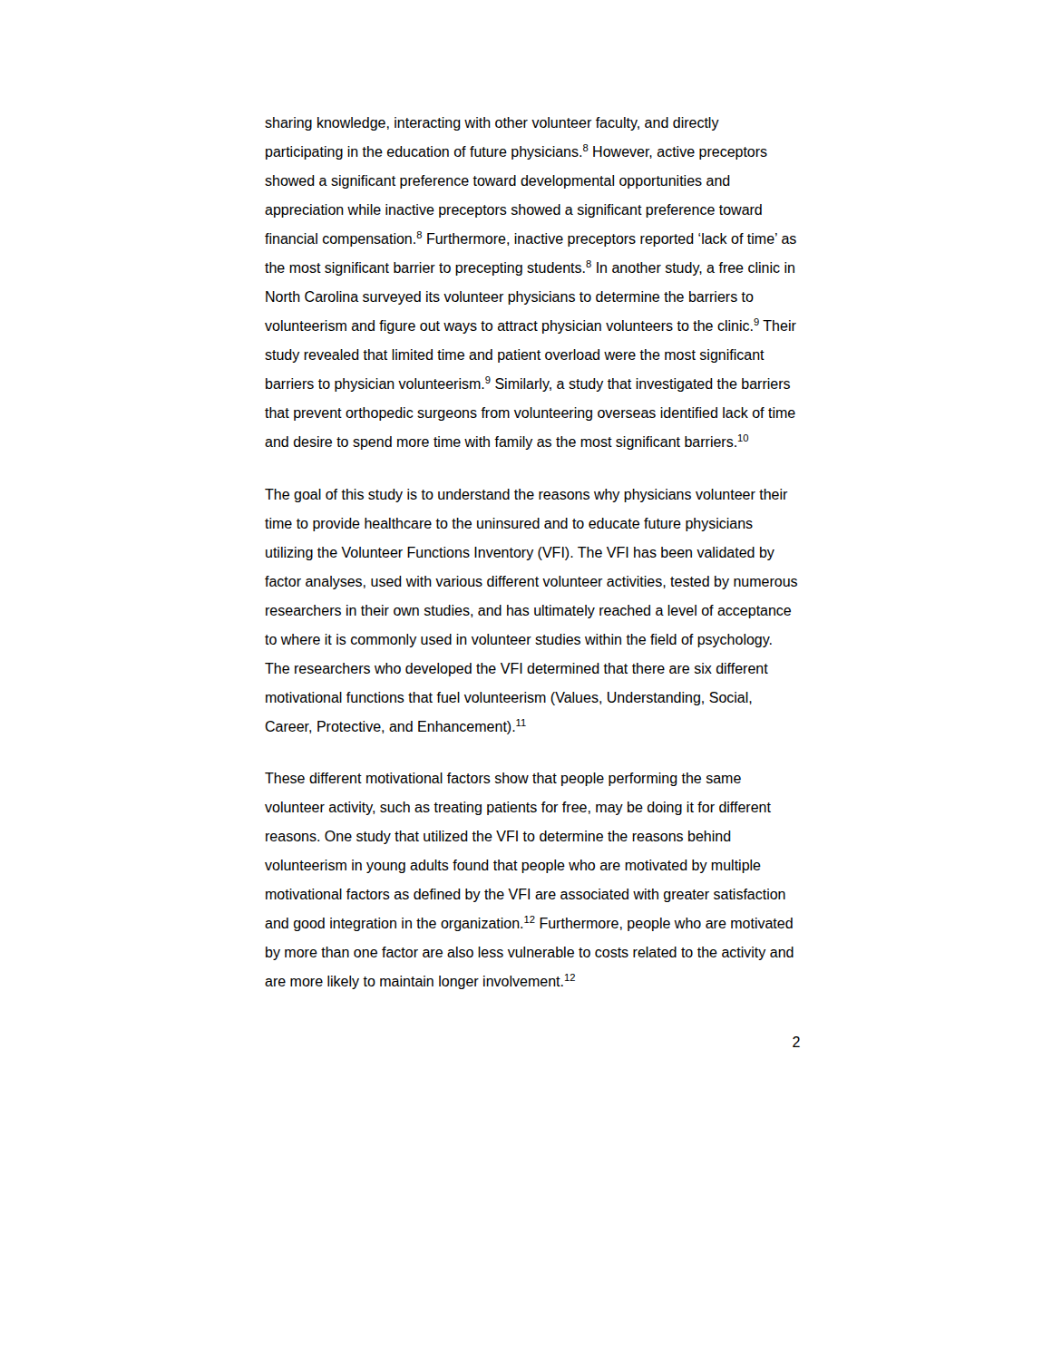sharing knowledge, interacting with other volunteer faculty, and directly participating in the education of future physicians.8 However, active preceptors showed a significant preference toward developmental opportunities and appreciation while inactive preceptors showed a significant preference toward financial compensation.8 Furthermore, inactive preceptors reported ‘lack of time’ as the most significant barrier to precepting students.8 In another study, a free clinic in North Carolina surveyed its volunteer physicians to determine the barriers to volunteerism and figure out ways to attract physician volunteers to the clinic.9 Their study revealed that limited time and patient overload were the most significant barriers to physician volunteerism.9 Similarly, a study that investigated the barriers that prevent orthopedic surgeons from volunteering overseas identified lack of time and desire to spend more time with family as the most significant barriers.10
The goal of this study is to understand the reasons why physicians volunteer their time to provide healthcare to the uninsured and to educate future physicians utilizing the Volunteer Functions Inventory (VFI). The VFI has been validated by factor analyses, used with various different volunteer activities, tested by numerous researchers in their own studies, and has ultimately reached a level of acceptance to where it is commonly used in volunteer studies within the field of psychology. The researchers who developed the VFI determined that there are six different motivational functions that fuel volunteerism (Values, Understanding, Social, Career, Protective, and Enhancement).11
These different motivational factors show that people performing the same volunteer activity, such as treating patients for free, may be doing it for different reasons. One study that utilized the VFI to determine the reasons behind volunteerism in young adults found that people who are motivated by multiple motivational factors as defined by the VFI are associated with greater satisfaction and good integration in the organization.12 Furthermore, people who are motivated by more than one factor are also less vulnerable to costs related to the activity and are more likely to maintain longer involvement.12
2